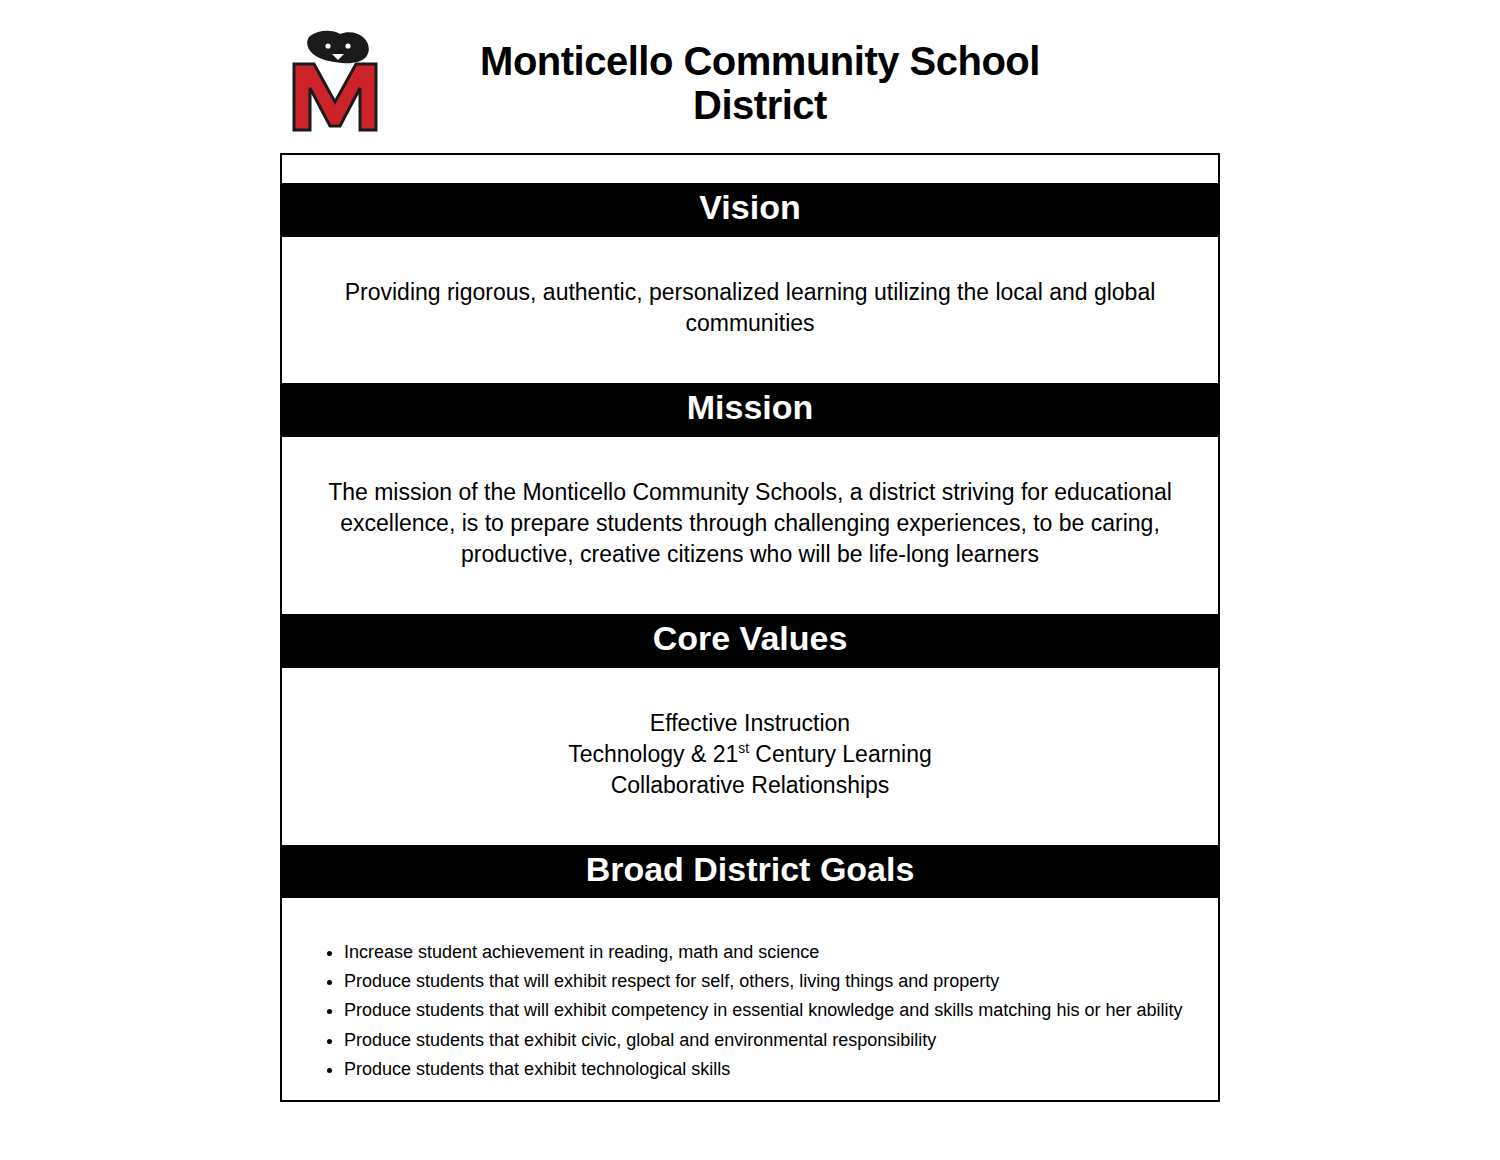Monticello Panthers logo: panther head above a red letter M
Monticello Community School District
Vision
Providing rigorous, authentic, personalized learning utilizing the local and global communities
Mission
The mission of the Monticello Community Schools, a district striving for educational excellence, is to prepare students through challenging experiences, to be caring, productive, creative citizens who will be life-long learners
Core Values
Effective Instruction
Technology & 21st Century Learning
Collaborative Relationships
Broad District Goals
Increase student achievement in reading, math and science
Produce students that will exhibit respect for self, others, living things and property
Produce students that will exhibit competency in essential knowledge and skills matching his or her ability
Produce students that exhibit civic, global and environmental responsibility
Produce students that exhibit technological skills